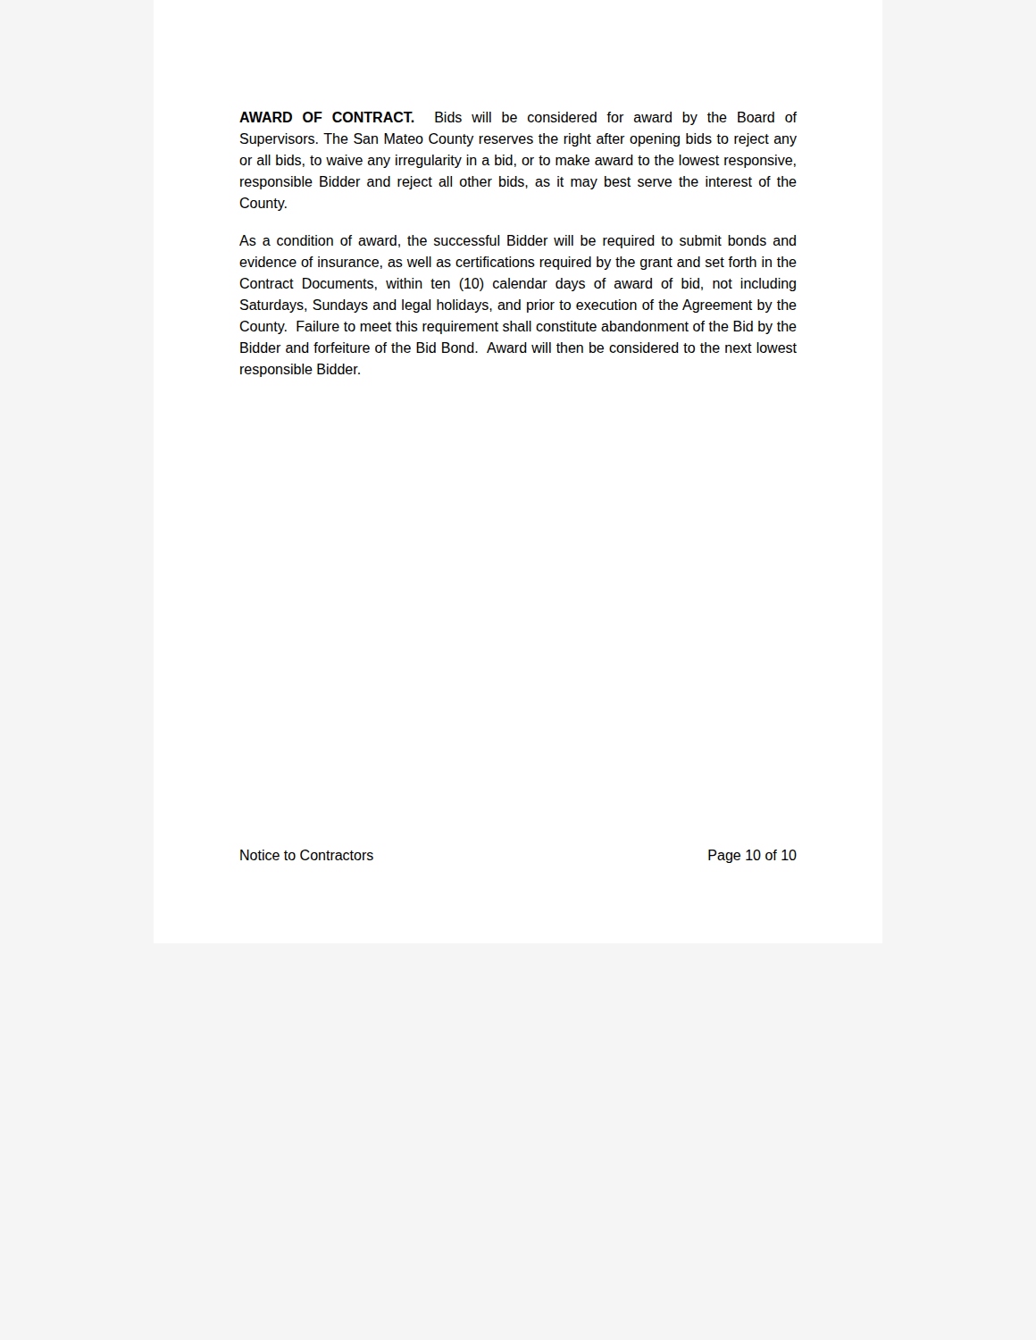AWARD OF CONTRACT. Bids will be considered for award by the Board of Supervisors. The San Mateo County reserves the right after opening bids to reject any or all bids, to waive any irregularity in a bid, or to make award to the lowest responsive, responsible Bidder and reject all other bids, as it may best serve the interest of the County.
As a condition of award, the successful Bidder will be required to submit bonds and evidence of insurance, as well as certifications required by the grant and set forth in the Contract Documents, within ten (10) calendar days of award of bid, not including Saturdays, Sundays and legal holidays, and prior to execution of the Agreement by the County. Failure to meet this requirement shall constitute abandonment of the Bid by the Bidder and forfeiture of the Bid Bond. Award will then be considered to the next lowest responsible Bidder.
Notice to Contractors
Page 10 of 10